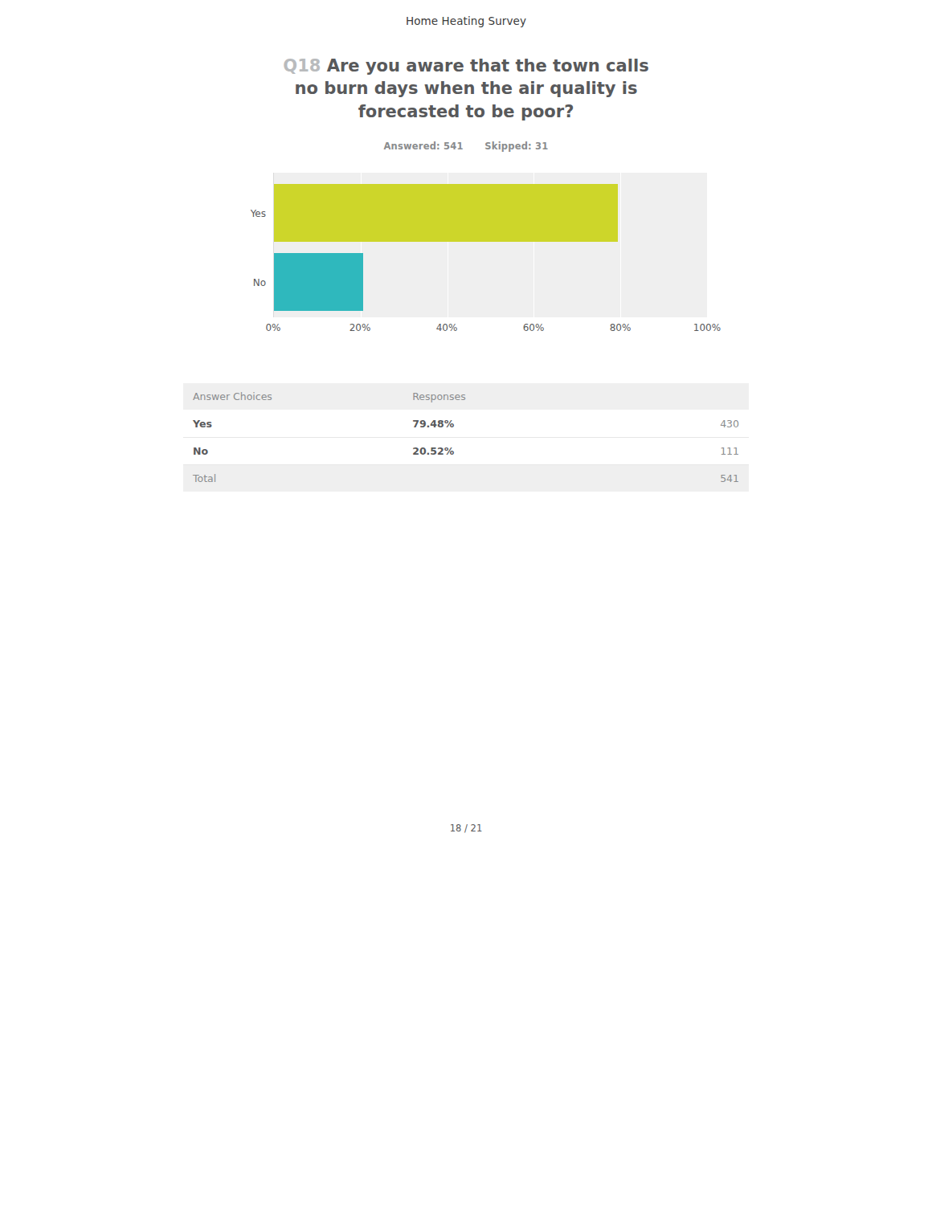Home Heating Survey
Q18 Are you aware that the town calls no burn days when the air quality is forecasted to be poor?
Answered: 541 Skipped: 31
Yes No
0% 20% 40% 60% 80% 100%
| Answer Choices | Responses |
| --- | --- |
| Yes | 79.48% | 430 |
| No | 20.52% | 111 |
| Total | | 541 |
18 / 21